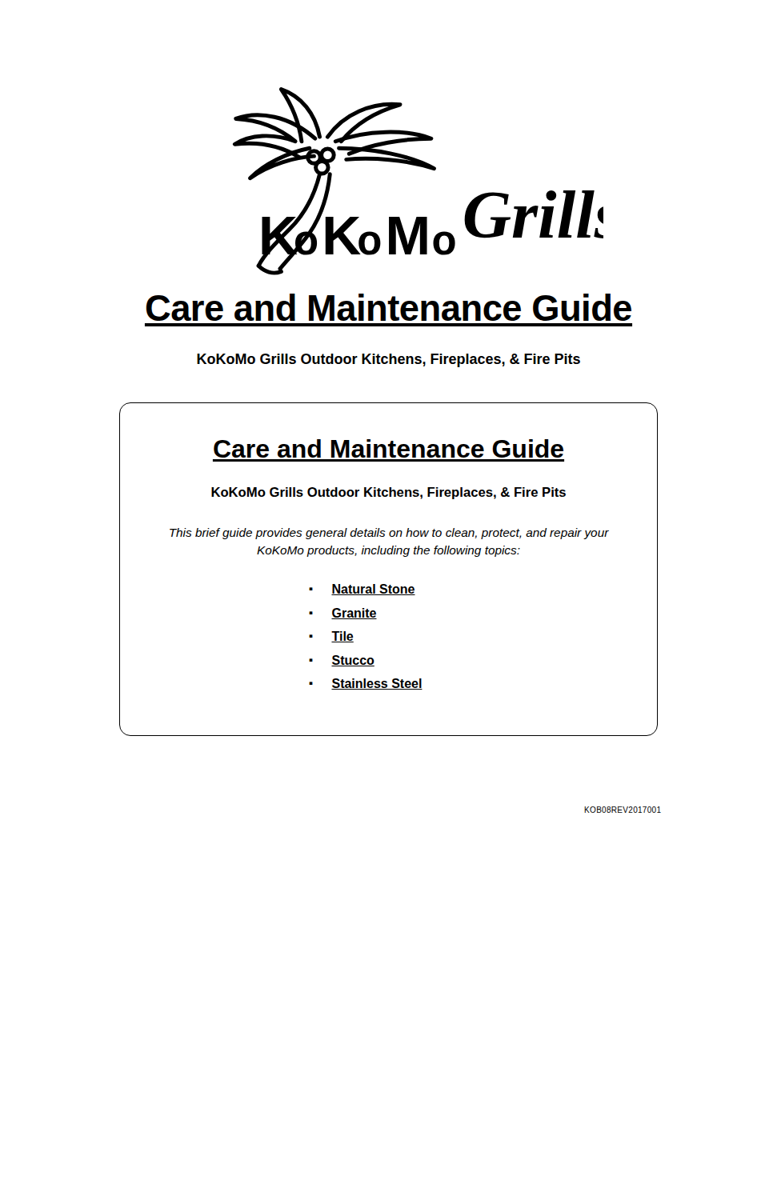K o K o M o Grills
Care and Maintenance Guide
KoKoMo Grills Outdoor Kitchens, Fireplaces, & Fire Pits
Care and Maintenance Guide
KoKoMo Grills Outdoor Kitchens, Fireplaces, & Fire Pits
This brief guide provides general details on how to clean, protect, and repair your KoKoMo products, including the following topics:
Natural Stone
Granite
Tile
Stucco
Stainless Steel
KOB08REV2017001